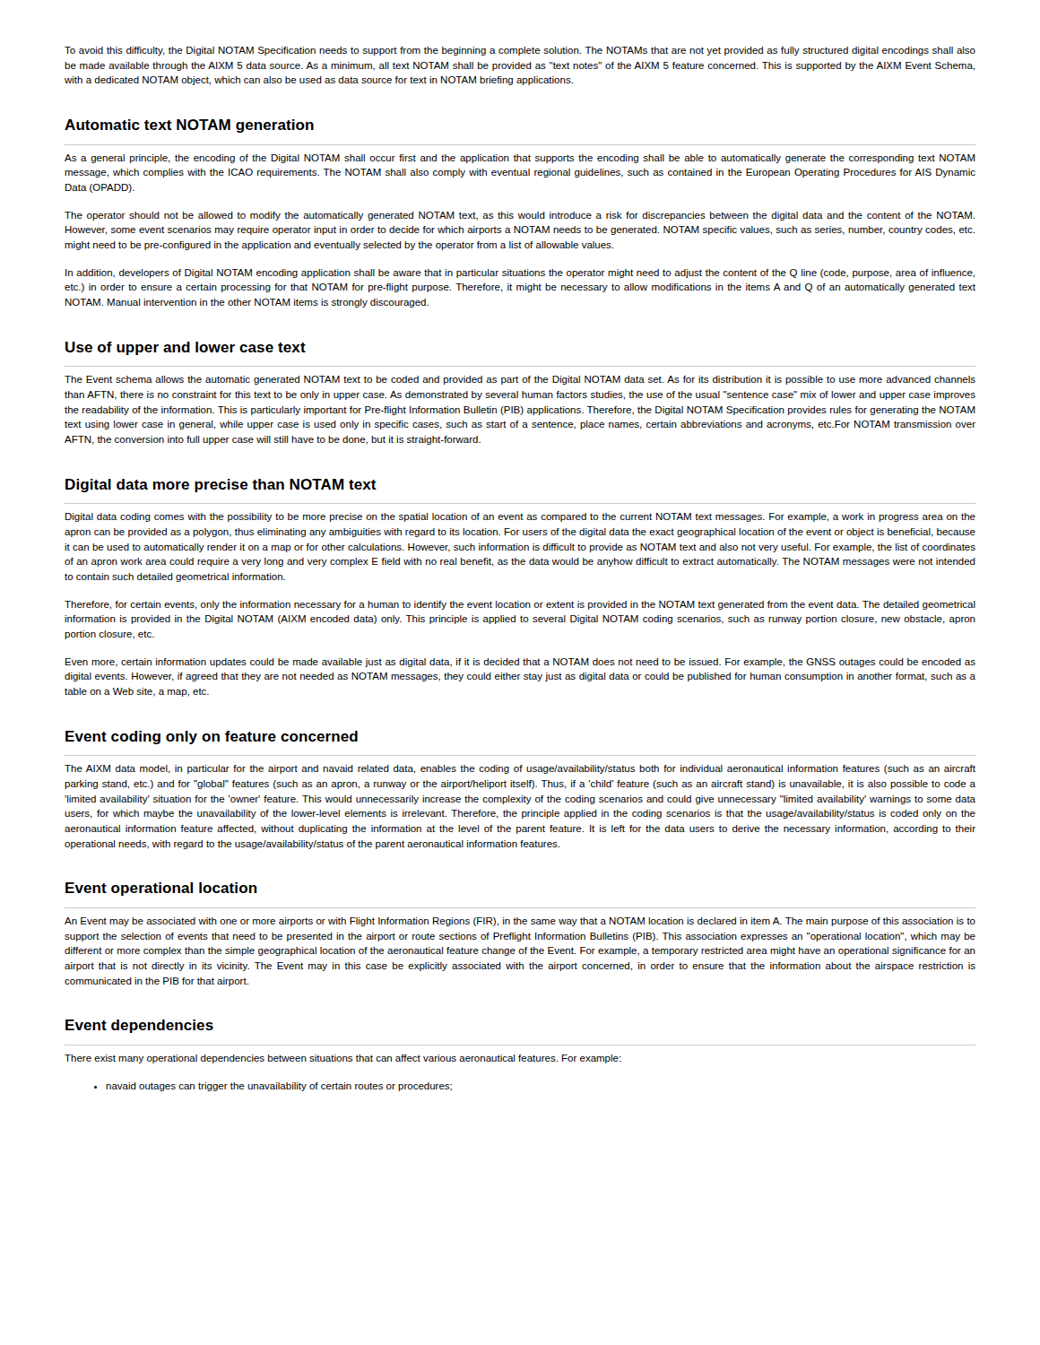To avoid this difficulty, the Digital NOTAM Specification needs to support from the beginning a complete solution. The NOTAMs that are not yet provided as fully structured digital encodings shall also be made available through the AIXM 5 data source. As a minimum, all text NOTAM shall be provided as "text notes" of the AIXM 5 feature concerned. This is supported by the AIXM Event Schema, with a dedicated NOTAM object, which can also be used as data source for text in NOTAM briefing applications.
Automatic text NOTAM generation
As a general principle, the encoding of the Digital NOTAM shall occur first and the application that supports the encoding shall be able to automatically generate the corresponding text NOTAM message, which complies with the ICAO requirements. The NOTAM shall also comply with eventual regional guidelines, such as contained in the European Operating Procedures for AIS Dynamic Data (OPADD).
The operator should not be allowed to modify the automatically generated NOTAM text, as this would introduce a risk for discrepancies between the digital data and the content of the NOTAM. However, some event scenarios may require operator input in order to decide for which airports a NOTAM needs to be generated. NOTAM specific values, such as series, number, country codes, etc. might need to be pre-configured in the application and eventually selected by the operator from a list of allowable values.
In addition, developers of Digital NOTAM encoding application shall be aware that in particular situations the operator might need to adjust the content of the Q line (code, purpose, area of influence, etc.) in order to ensure a certain processing for that NOTAM for pre-flight purpose. Therefore, it might be necessary to allow modifications in the items A and Q of an automatically generated text NOTAM. Manual intervention in the other NOTAM items is strongly discouraged.
Use of upper and lower case text
The Event schema allows the automatic generated NOTAM text to be coded and provided as part of the Digital NOTAM data set. As for its distribution it is possible to use more advanced channels than AFTN, there is no constraint for this text to be only in upper case. As demonstrated by several human factors studies, the use of the usual "sentence case" mix of lower and upper case improves the readability of the information. This is particularly important for Pre-flight Information Bulletin (PIB) applications. Therefore, the Digital NOTAM Specification provides rules for generating the NOTAM text using lower case in general, while upper case is used only in specific cases, such as start of a sentence, place names, certain abbreviations and acronyms, etc.For NOTAM transmission over AFTN, the conversion into full upper case will still have to be done, but it is straight-forward.
Digital data more precise than NOTAM text
Digital data coding comes with the possibility to be more precise on the spatial location of an event as compared to the current NOTAM text messages. For example, a work in progress area on the apron can be provided as a polygon, thus eliminating any ambiguities with regard to its location. For users of the digital data the exact geographical location of the event or object is beneficial, because it can be used to automatically render it on a map or for other calculations. However, such information is difficult to provide as NOTAM text and also not very useful. For example, the list of coordinates of an apron work area could require a very long and very complex E field with no real benefit, as the data would be anyhow difficult to extract automatically. The NOTAM messages were not intended to contain such detailed geometrical information.
Therefore, for certain events, only the information necessary for a human to identify the event location or extent is provided in the NOTAM text generated from the event data. The detailed geometrical information is provided in the Digital NOTAM (AIXM encoded data) only. This principle is applied to several Digital NOTAM coding scenarios, such as runway portion closure, new obstacle, apron portion closure, etc.
Even more, certain information updates could be made available just as digital data, if it is decided that a NOTAM does not need to be issued. For example, the GNSS outages could be encoded as digital events. However, if agreed that they are not needed as NOTAM messages, they could either stay just as digital data or could be published for human consumption in another format, such as a table on a Web site, a map, etc.
Event coding only on feature concerned
The AIXM data model, in particular for the airport and navaid related data, enables the coding of usage/availability/status both for individual aeronautical information features (such as an aircraft parking stand, etc.) and for "global" features (such as an apron, a runway or the airport/heliport itself). Thus, if a 'child' feature (such as an aircraft stand) is unavailable, it is also possible to code a 'limited availability' situation for the 'owner' feature. This would unnecessarily increase the complexity of the coding scenarios and could give unnecessary "limited availability' warnings to some data users, for which maybe the unavailability of the lower-level elements is irrelevant. Therefore, the principle applied in the coding scenarios is that the usage/availability/status is coded only on the aeronautical information feature affected, without duplicating the information at the level of the parent feature. It is left for the data users to derive the necessary information, according to their operational needs, with regard to the usage/availability/status of the parent aeronautical information features.
Event operational location
An Event may be associated with one or more airports or with Flight Information Regions (FIR), in the same way that a NOTAM location is declared in item A. The main purpose of this association is to support the selection of events that need to be presented in the airport or route sections of Preflight Information Bulletins (PIB). This association expresses an "operational location", which may be different or more complex than the simple geographical location of the aeronautical feature change of the Event. For example, a temporary restricted area might have an operational significance for an airport that is not directly in its vicinity. The Event may in this case be explicitly associated with the airport concerned, in order to ensure that the information about the airspace restriction is communicated in the PIB for that airport.
Event dependencies
There exist many operational dependencies between situations that can affect various aeronautical features. For example:
navaid outages can trigger the unavailability of certain routes or procedures;